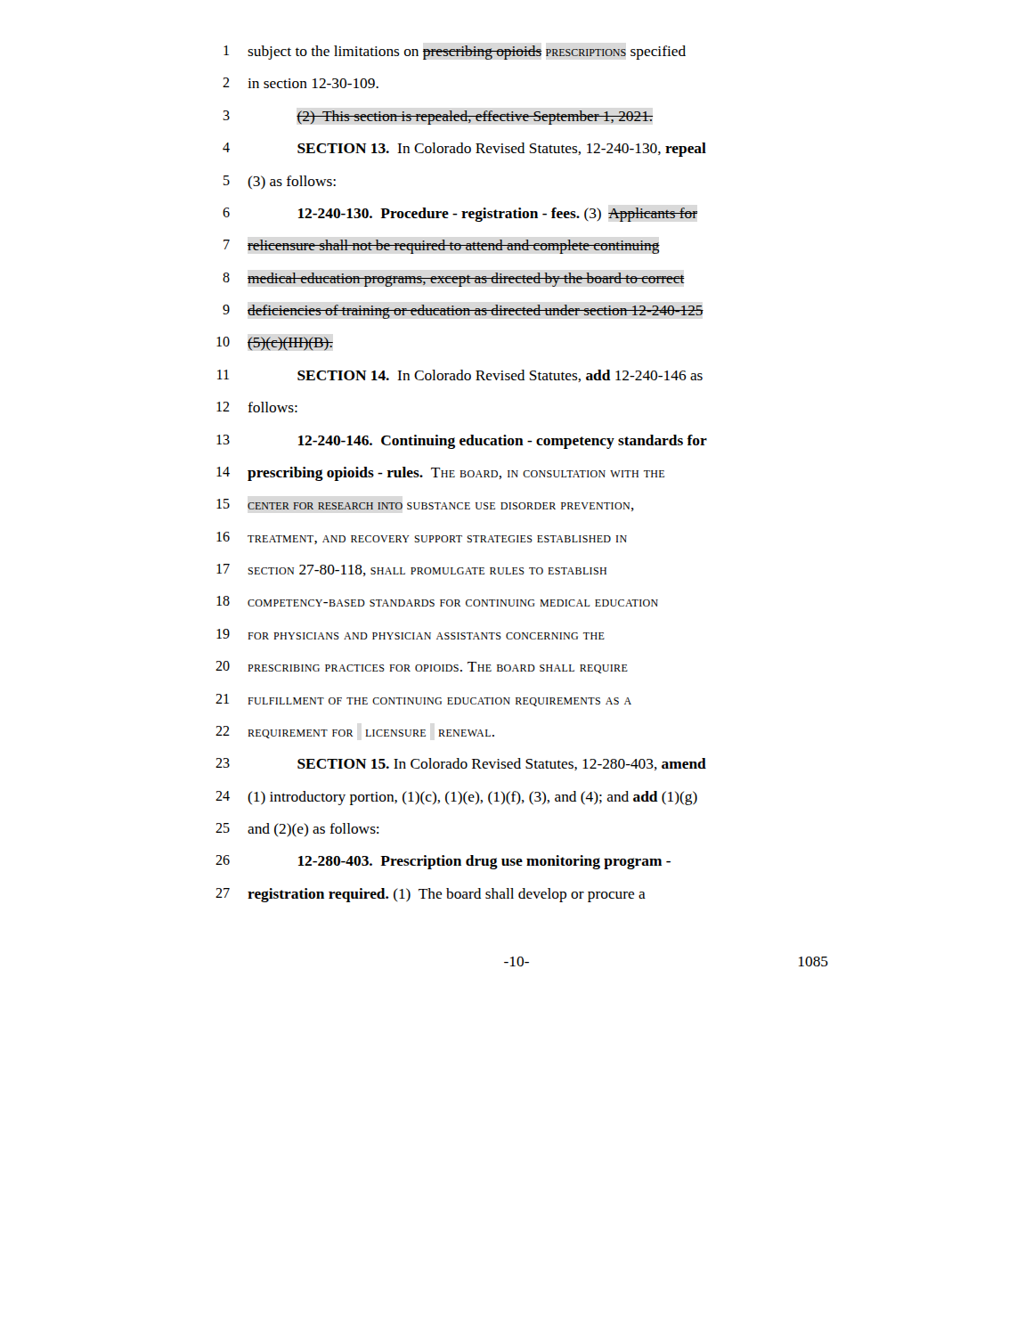subject to the limitations on prescribing opioids prescriptions specified
in section 12-30-109.
(2) This section is repealed, effective September 1, 2021.
SECTION 13. In Colorado Revised Statutes, 12-240-130, repeal
(3) as follows:
12-240-130. Procedure - registration - fees. (3) Applicants for
relicensure shall not be required to attend and complete continuing
medical education programs, except as directed by the board to correct
deficiencies of training or education as directed under section 12-240-125
(5)(c)(III)(B).
SECTION 14. In Colorado Revised Statutes, add 12-240-146 as
follows:
12-240-146. Continuing education - competency standards for
prescribing opioids - rules. The board, in consultation with the
center for research into substance use disorder prevention,
treatment, and recovery support strategies established in
section 27-80-118, shall promulgate rules to establish
competency-based standards for continuing medical education
for physicians and physician assistants concerning the
prescribing practices for opioids. The board shall require
fulfillment of the continuing education requirements as a
requirement for licensure renewal.
SECTION 15. In Colorado Revised Statutes, 12-280-403, amend
(1) introductory portion, (1)(c), (1)(e), (1)(f), (3), and (4); and add (1)(g)
and (2)(e) as follows:
12-280-403. Prescription drug use monitoring program -
registration required. (1) The board shall develop or procure a
-10- 1085